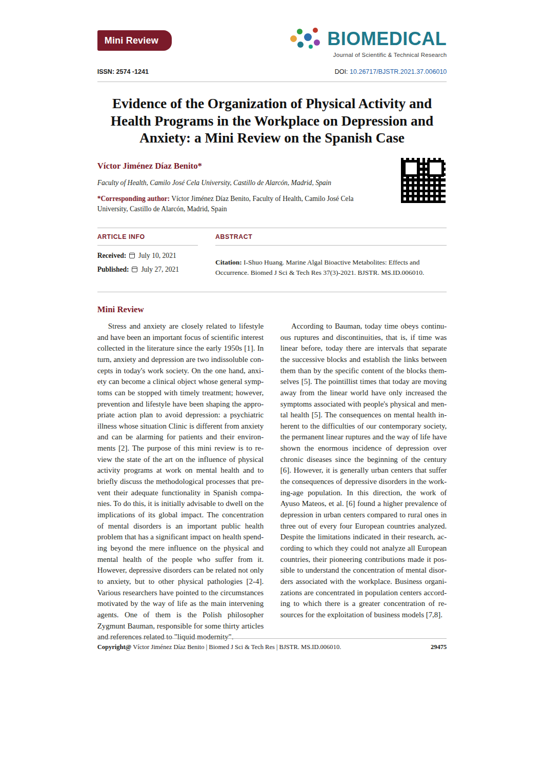Mini Review
BIOMEDICAL
Journal of Scientific & Technical Research
ISSN: 2574 -1241
DOI: 10.26717/BJSTR.2021.37.006010
Evidence of the Organization of Physical Activity and
Health Programs in the Workplace on Depression and
Anxiety: a Mini Review on the Spanish Case
Víctor Jiménez Díaz Benito*
Faculty of Health, Camilo José Cela University, Castillo de Alarcón, Madrid, Spain
*Corresponding author: Víctor Jiménez Díaz Benito, Faculty of Health, Camilo José Cela University, Castillo de Alarcón, Madrid, Spain
ARTICLE INFO
ABSTRACT
Received: July 10, 2021
Published: July 27, 2021
Citation: I-Shuo Huang. Marine Algal Bioactive Metabolites: Effects and Occurrence. Biomed J Sci & Tech Res 37(3)-2021. BJSTR. MS.ID.006010.
Mini Review
Stress and anxiety are closely related to lifestyle and have been an important focus of scientific interest collected in the literature since the early 1950s [1]. In turn, anxiety and depression are two indissoluble concepts in today's work society. On the one hand, anxiety can become a clinical object whose general symptoms can be stopped with timely treatment; however, prevention and lifestyle have been shaping the appropriate action plan to avoid depression: a psychiatric illness whose situation Clinic is different from anxiety and can be alarming for patients and their environments [2]. The purpose of this mini review is to review the state of the art on the influence of physical activity programs at work on mental health and to briefly discuss the methodological processes that prevent their adequate functionality in Spanish companies. To do this, it is initially advisable to dwell on the implications of its global impact. The concentration of mental disorders is an important public health problem that has a significant impact on health spending beyond the mere influence on the physical and mental health of the people who suffer from it. However, depressive disorders can be related not only to anxiety, but to other physical pathologies [2-4]. Various researchers have pointed to the circumstances motivated by the way of life as the main intervening agents. One of them is the Polish philosopher Zygmunt Bauman, responsible for some thirty articles and references related to "liquid modernity".
According to Bauman, today time obeys continuous ruptures and discontinuities, that is, if time was linear before, today there are intervals that separate the successive blocks and establish the links between them than by the specific content of the blocks themselves [5]. The pointillist times that today are moving away from the linear world have only increased the symptoms associated with people's physical and mental health [5]. The consequences on mental health inherent to the difficulties of our contemporary society, the permanent linear ruptures and the way of life have shown the enormous incidence of depression over chronic diseases since the beginning of the century [6]. However, it is generally urban centers that suffer the consequences of depressive disorders in the working-age population. In this direction, the work of Ayuso Mateos, et al. [6] found a higher prevalence of depression in urban centers compared to rural ones in three out of every four European countries analyzed. Despite the limitations indicated in their research, according to which they could not analyze all European countries, their pioneering contributions made it possible to understand the concentration of mental disorders associated with the workplace. Business organizations are concentrated in population centers according to which there is a greater concentration of resources for the exploitation of business models [7,8].
Copyright@ Víctor Jiménez Díaz Benito | Biomed J Sci & Tech Res | BJSTR. MS.ID.006010.
29475